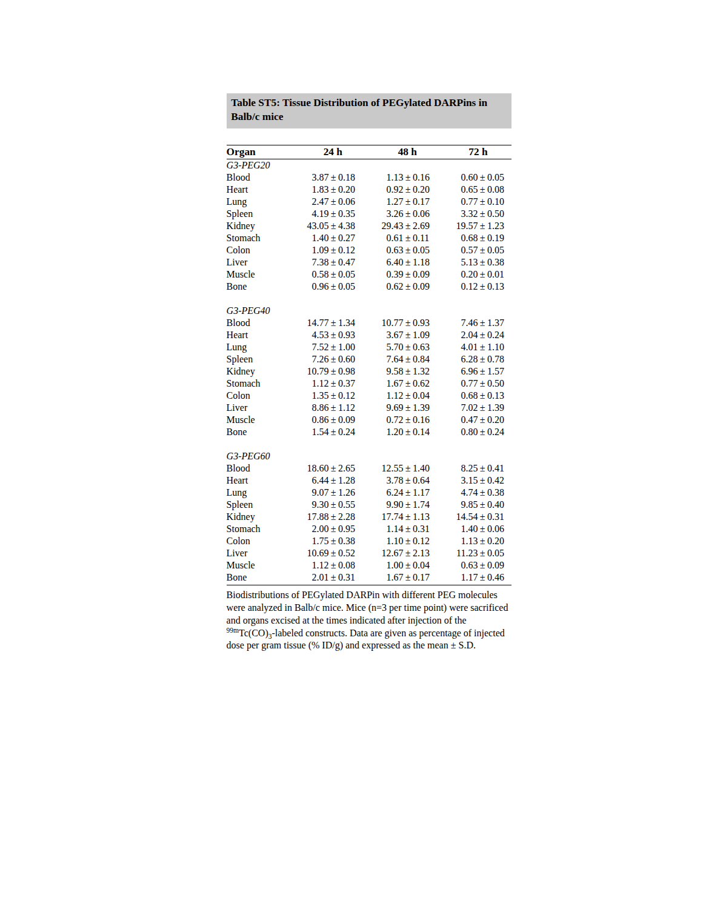Table ST5: Tissue Distribution of PEGylated DARPins in Balb/c mice
| Organ | 24 h | 48 h | 72 h |
| --- | --- | --- | --- |
| G3-PEG20 |
| Blood | 3.87 | ± | 0.18 | 1.13 | ± | 0.16 | 0.60 | ± | 0.05 |
| Heart | 1.83 | ± | 0.20 | 0.92 | ± | 0.20 | 0.65 | ± | 0.08 |
| Lung | 2.47 | ± | 0.06 | 1.27 | ± | 0.17 | 0.77 | ± | 0.10 |
| Spleen | 4.19 | ± | 0.35 | 3.26 | ± | 0.06 | 3.32 | ± | 0.50 |
| Kidney | 43.05 | ± | 4.38 | 29.43 | ± | 2.69 | 19.57 | ± | 1.23 |
| Stomach | 1.40 | ± | 0.27 | 0.61 | ± | 0.11 | 0.68 | ± | 0.19 |
| Colon | 1.09 | ± | 0.12 | 0.63 | ± | 0.05 | 0.57 | ± | 0.05 |
| Liver | 7.38 | ± | 0.47 | 6.40 | ± | 1.18 | 5.13 | ± | 0.38 |
| Muscle | 0.58 | ± | 0.05 | 0.39 | ± | 0.09 | 0.20 | ± | 0.01 |
| Bone | 0.96 | ± | 0.05 | 0.62 | ± | 0.09 | 0.12 | ± | 0.13 |
| G3-PEG40 |
| Blood | 14.77 | ± | 1.34 | 10.77 | ± | 0.93 | 7.46 | ± | 1.37 |
| Heart | 4.53 | ± | 0.93 | 3.67 | ± | 1.09 | 2.04 | ± | 0.24 |
| Lung | 7.52 | ± | 1.00 | 5.70 | ± | 0.63 | 4.01 | ± | 1.10 |
| Spleen | 7.26 | ± | 0.60 | 7.64 | ± | 0.84 | 6.28 | ± | 0.78 |
| Kidney | 10.79 | ± | 0.98 | 9.58 | ± | 1.32 | 6.96 | ± | 1.57 |
| Stomach | 1.12 | ± | 0.37 | 1.67 | ± | 0.62 | 0.77 | ± | 0.50 |
| Colon | 1.35 | ± | 0.12 | 1.12 | ± | 0.04 | 0.68 | ± | 0.13 |
| Liver | 8.86 | ± | 1.12 | 9.69 | ± | 1.39 | 7.02 | ± | 1.39 |
| Muscle | 0.86 | ± | 0.09 | 0.72 | ± | 0.16 | 0.47 | ± | 0.20 |
| Bone | 1.54 | ± | 0.24 | 1.20 | ± | 0.14 | 0.80 | ± | 0.24 |
| G3-PEG60 |
| Blood | 18.60 | ± | 2.65 | 12.55 | ± | 1.40 | 8.25 | ± | 0.41 |
| Heart | 6.44 | ± | 1.28 | 3.78 | ± | 0.64 | 3.15 | ± | 0.42 |
| Lung | 9.07 | ± | 1.26 | 6.24 | ± | 1.17 | 4.74 | ± | 0.38 |
| Spleen | 9.30 | ± | 0.55 | 9.90 | ± | 1.74 | 9.85 | ± | 0.40 |
| Kidney | 17.88 | ± | 2.28 | 17.74 | ± | 1.13 | 14.54 | ± | 0.31 |
| Stomach | 2.00 | ± | 0.95 | 1.14 | ± | 0.31 | 1.40 | ± | 0.06 |
| Colon | 1.75 | ± | 0.38 | 1.10 | ± | 0.12 | 1.13 | ± | 0.20 |
| Liver | 10.69 | ± | 0.52 | 12.67 | ± | 2.13 | 11.23 | ± | 0.05 |
| Muscle | 1.12 | ± | 0.08 | 1.00 | ± | 0.04 | 0.63 | ± | 0.09 |
| Bone | 2.01 | ± | 0.31 | 1.67 | ± | 0.17 | 1.17 | ± | 0.46 |
Biodistributions of PEGylated DARPin with different PEG molecules were analyzed in Balb/c mice. Mice (n=3 per time point) were sacrificed and organs excised at the times indicated after injection of the 99mTc(CO)3-labeled constructs. Data are given as percentage of injected dose per gram tissue (% ID/g) and expressed as the mean ± S.D.